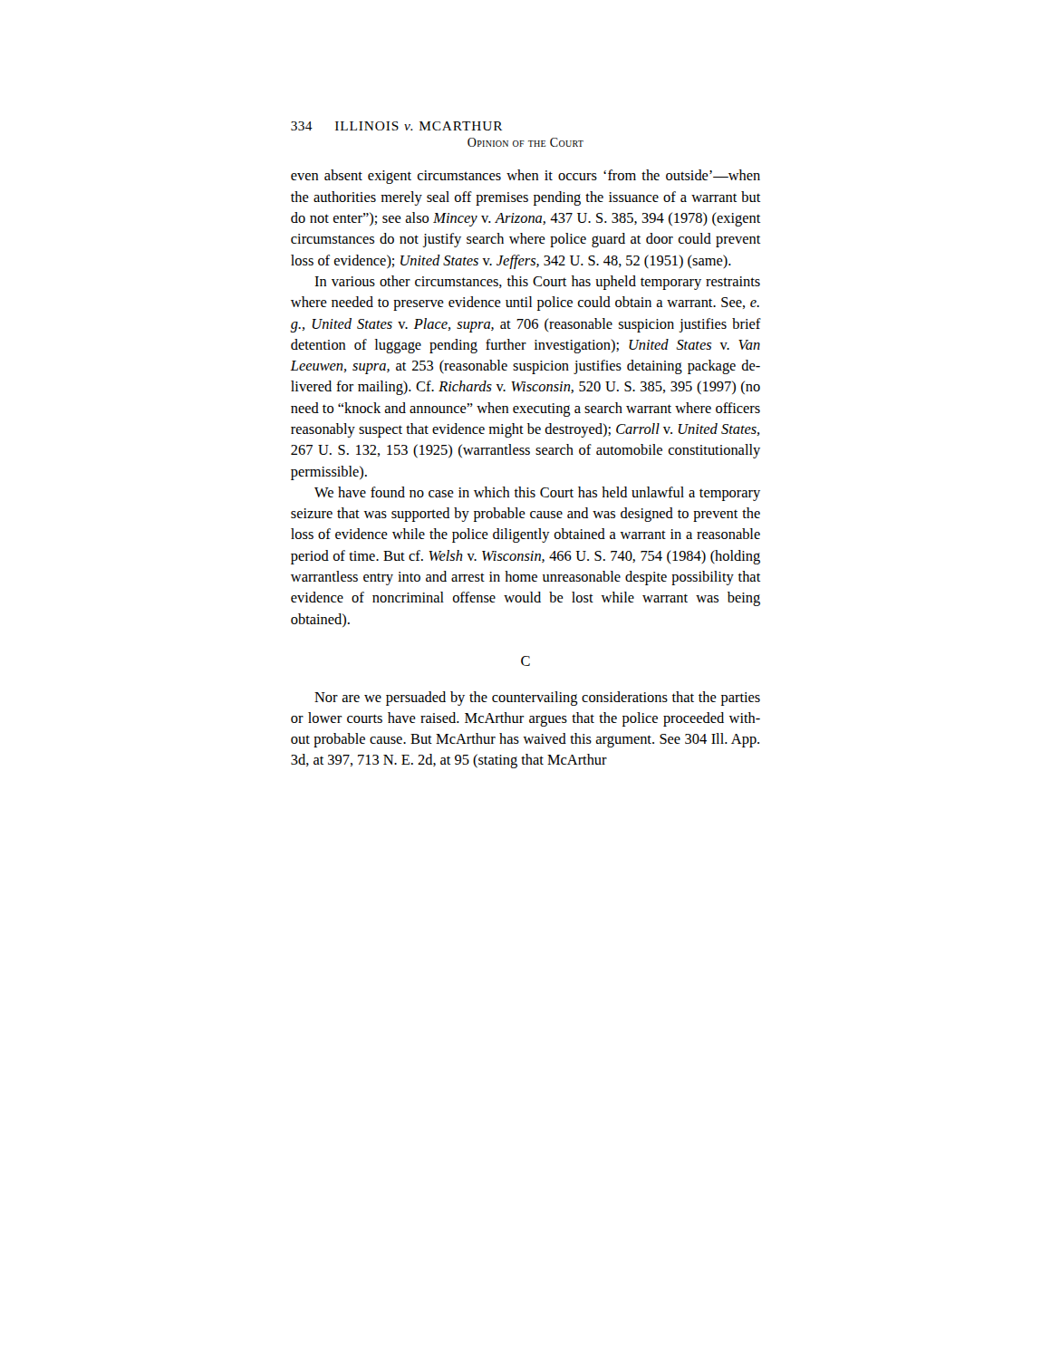334 ILLINOIS v. McARTHUR
Opinion of the Court
even absent exigent circumstances when it occurs ‘from the outside’—when the authorities merely seal off premises pending the issuance of a warrant but do not enter”); see also Mincey v. Arizona, 437 U. S. 385, 394 (1978) (exigent circumstances do not justify search where police guard at door could prevent loss of evidence); United States v. Jeffers, 342 U. S. 48, 52 (1951) (same).
In various other circumstances, this Court has upheld temporary restraints where needed to preserve evidence until police could obtain a warrant. See, e. g., United States v. Place, supra, at 706 (reasonable suspicion justifies brief detention of luggage pending further investigation); United States v. Van Leeuwen, supra, at 253 (reasonable suspicion justifies detaining package delivered for mailing). Cf. Richards v. Wisconsin, 520 U. S. 385, 395 (1997) (no need to “knock and announce” when executing a search warrant where officers reasonably suspect that evidence might be destroyed); Carroll v. United States, 267 U. S. 132, 153 (1925) (warrantless search of automobile constitutionally permissible).
We have found no case in which this Court has held unlawful a temporary seizure that was supported by probable cause and was designed to prevent the loss of evidence while the police diligently obtained a warrant in a reasonable period of time. But cf. Welsh v. Wisconsin, 466 U. S. 740, 754 (1984) (holding warrantless entry into and arrest in home unreasonable despite possibility that evidence of noncriminal offense would be lost while warrant was being obtained).
C
Nor are we persuaded by the countervailing considerations that the parties or lower courts have raised. McArthur argues that the police proceeded without probable cause. But McArthur has waived this argument. See 304 Ill. App. 3d, at 397, 713 N. E. 2d, at 95 (stating that McArthur